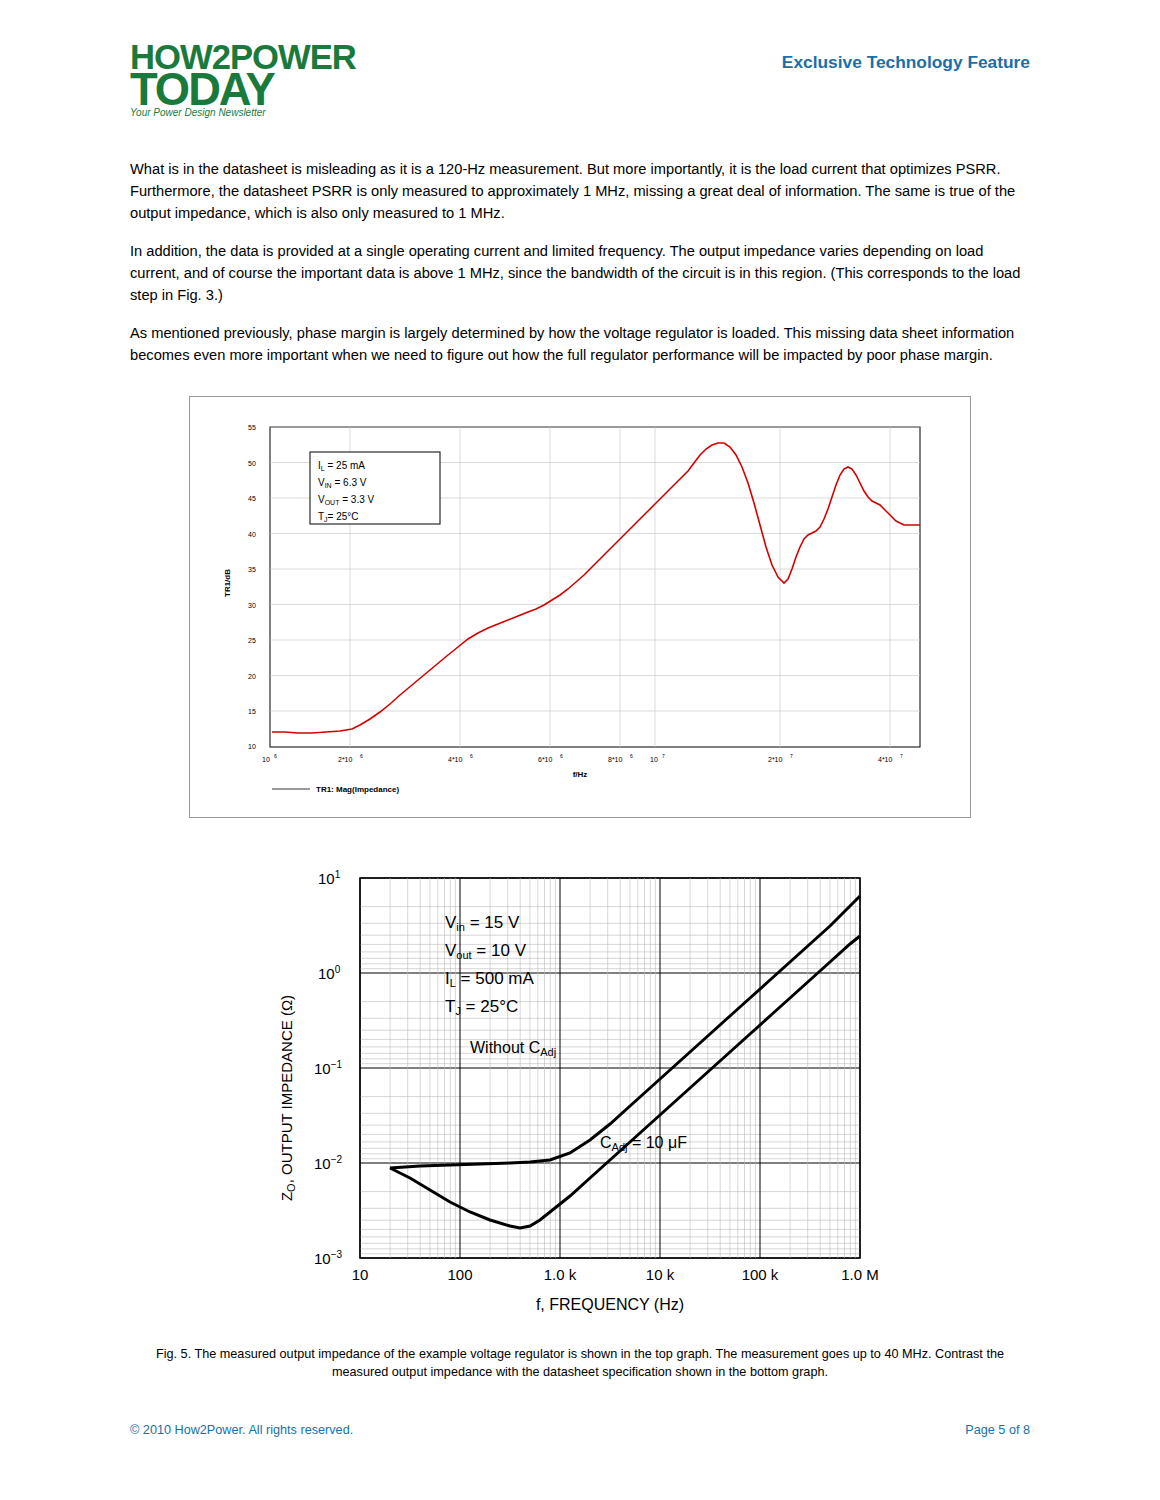HOW2POWER TODAY Your Power Design Newsletter
Exclusive Technology Feature
What is in the datasheet is misleading as it is a 120-Hz measurement. But more importantly, it is the load current that optimizes PSRR. Furthermore, the datasheet PSRR is only measured to approximately 1 MHz, missing a great deal of information. The same is true of the output impedance, which is also only measured to 1 MHz.
In addition, the data is provided at a single operating current and limited frequency. The output impedance varies depending on load current, and of course the important data is above 1 MHz, since the bandwidth of the circuit is in this region. (This corresponds to the load step in Fig. 3.)
As mentioned previously, phase margin is largely determined by how the voltage regulator is loaded. This missing data sheet information becomes even more important when we need to figure out how the full regulator performance will be impacted by poor phase margin.
55 50 45 40 35 30 25 20 15 10 TR1/dB 106 2*106 4*106 6*106 8*106 107 2*107 4*107 f/Hz IL = 25 mA VIN = 6.3 V VOUT = 3.3 V TJ= 25°C TR1: Mag(Impedance)
ZO, OUTPUT IMPEDANCE (Ω) 101 100 10−1 10−2 10−3 10 100 1.0 k 10 k 100 k 1.0 M f, FREQUENCY (Hz) Vin = 15 V Vout = 10 V IL = 500 mA TJ = 25°C Without CAdj CAdj = 10 μF
Fig. 5. The measured output impedance of the example voltage regulator is shown in the top graph. The measurement goes up to 40 MHz. Contrast the measured output impedance with the datasheet specification shown in the bottom graph.
© 2010 How2Power. All rights reserved. Page 5 of 8